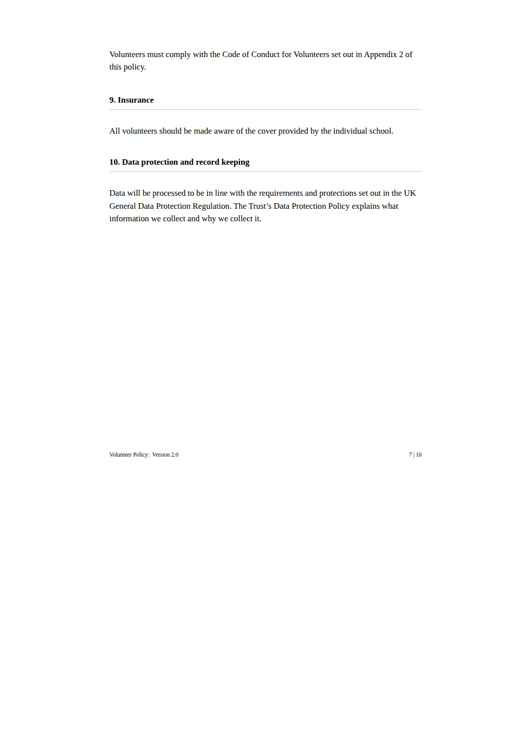Volunteers must comply with the Code of Conduct for Volunteers set out in Appendix 2 of this policy.
9. Insurance
All volunteers should be made aware of the cover provided by the individual school.
10. Data protection and record keeping
Data will be processed to be in line with the requirements and protections set out in the UK General Data Protection Regulation. The Trust’s Data Protection Policy explains what information we collect and why we collect it.
Volunteer Policy: Version 2.0 7 | 10